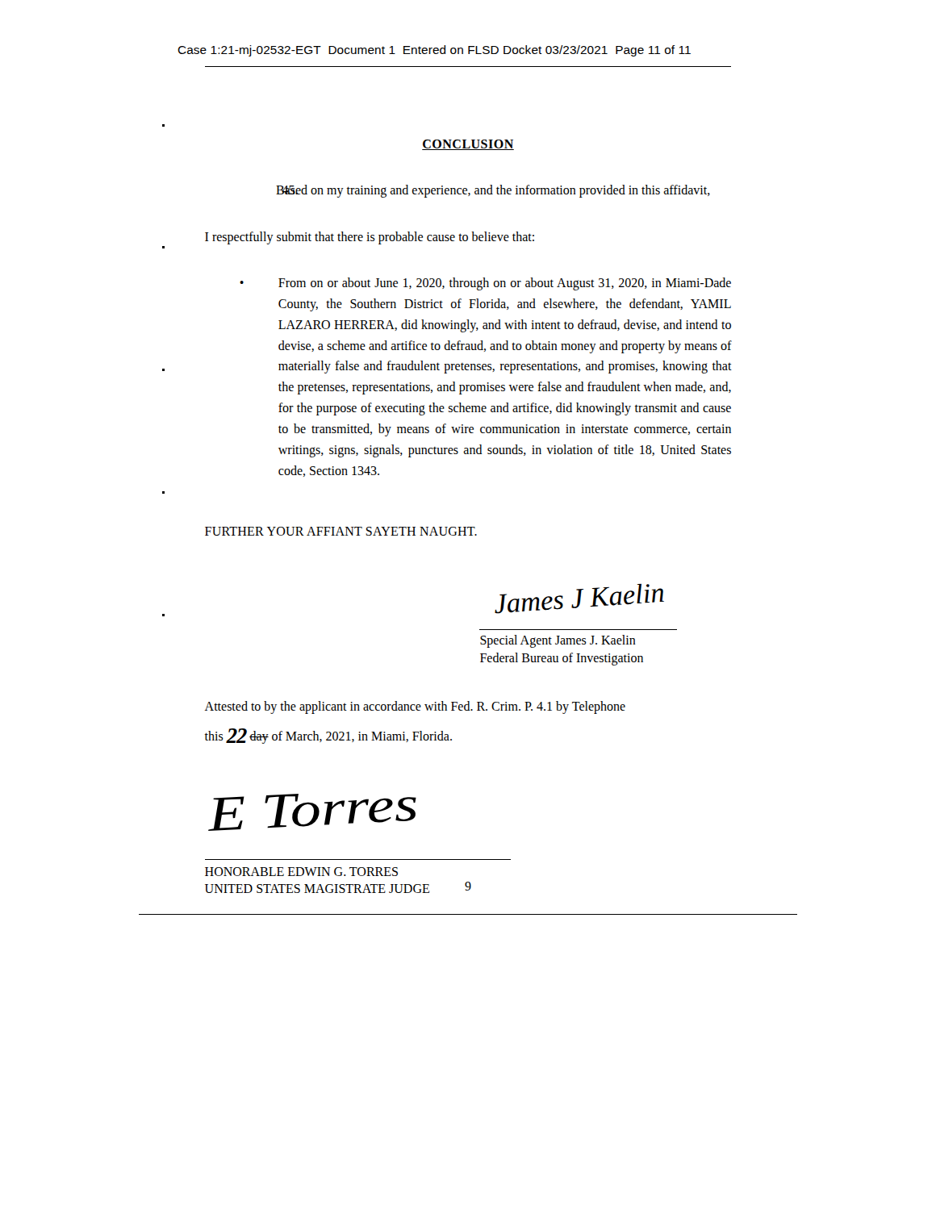Case 1:21-mj-02532-EGT Document 1 Entered on FLSD Docket 03/23/2021 Page 11 of 11
CONCLUSION
45. Based on my training and experience, and the information provided in this affidavit,
I respectfully submit that there is probable cause to believe that:
From on or about June 1, 2020, through on or about August 31, 2020, in Miami-Dade County, the Southern District of Florida, and elsewhere, the defendant, YAMIL LAZARO HERRERA, did knowingly, and with intent to defraud, devise, and intend to devise, a scheme and artifice to defraud, and to obtain money and property by means of materially false and fraudulent pretenses, representations, and promises, knowing that the pretenses, representations, and promises were false and fraudulent when made, and, for the purpose of executing the scheme and artifice, did knowingly transmit and cause to be transmitted, by means of wire communication in interstate commerce, certain writings, signs, signals, punctures and sounds, in violation of title 18, United States code, Section 1343.
FURTHER YOUR AFFIANT SAYETH NAUGHT.
James J Kaelin
Special Agent James J. Kaelin
Federal Bureau of Investigation
Attested to by the applicant in accordance with Fed. R. Crim. P. 4.1 by Telephone
this 22 day of March, 2021, in Miami, Florida.
E Torres
HONORABLE EDWIN G. TORRES
UNITED STATES MAGISTRATE JUDGE
9